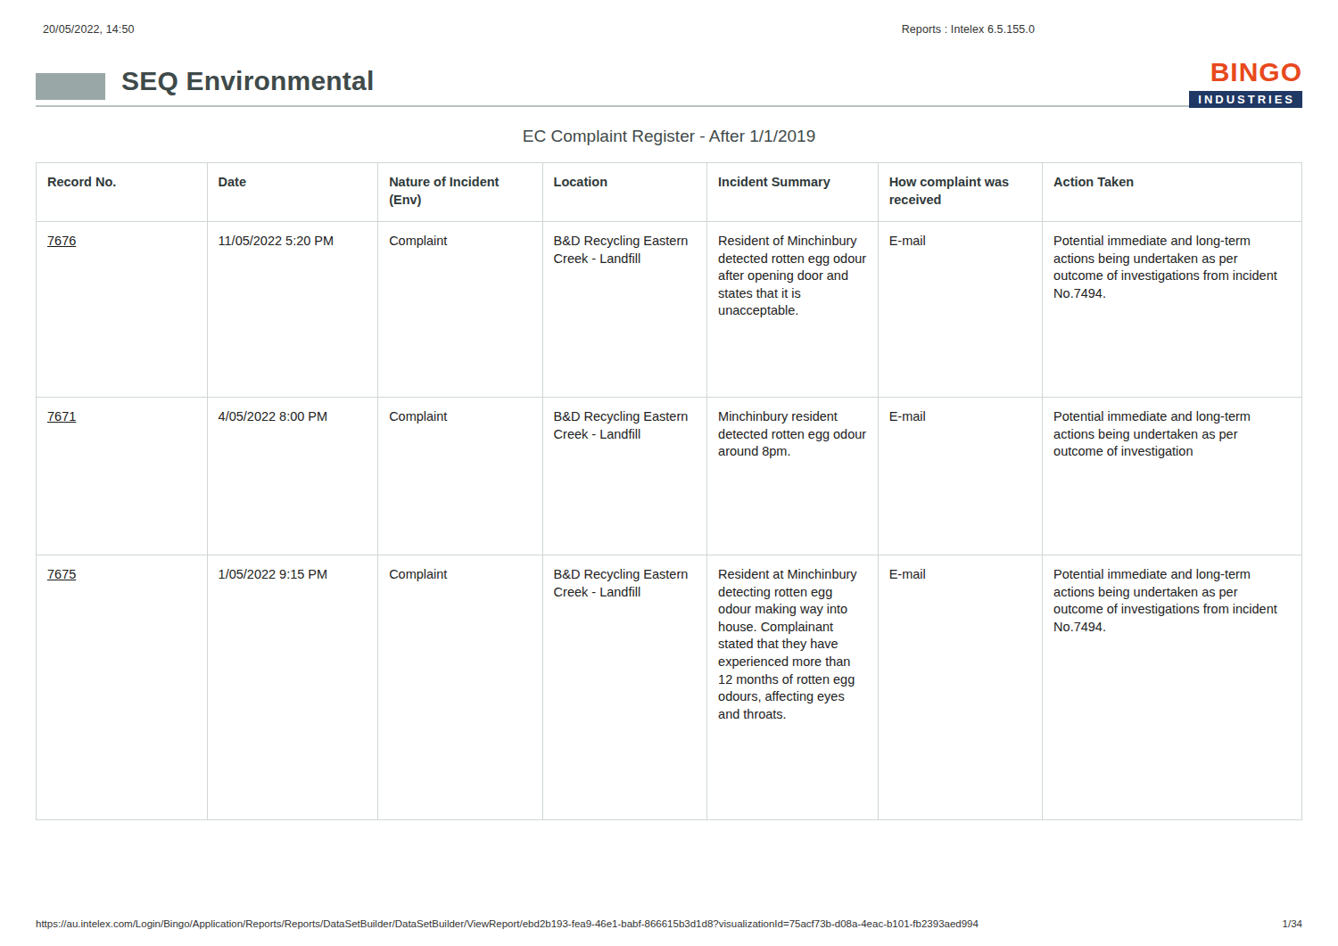20/05/2022, 14:50
Reports : Intelex 6.5.155.0
SEQ Environmental
BINGO
INDUSTRIES
EC Complaint Register - After 1/1/2019
| Record No. | Date | Nature of Incident (Env) | Location | Incident Summary | How complaint was received | Action Taken |
| --- | --- | --- | --- | --- | --- | --- |
| 7676 | 11/05/2022 5:20 PM | Complaint | B&D Recycling Eastern Creek - Landfill | Resident of Minchinbury detected rotten egg odour after opening door and states that it is unacceptable. | E-mail | Potential immediate and long-term actions being undertaken as per outcome of investigations from incident No.7494. |
| 7671 | 4/05/2022 8:00 PM | Complaint | B&D Recycling Eastern Creek - Landfill | Minchinbury resident detected rotten egg odour around 8pm. | E-mail | Potential immediate and long-term actions being undertaken as per outcome of investigation |
| 7675 | 1/05/2022 9:15 PM | Complaint | B&D Recycling Eastern Creek - Landfill | Resident at Minchinbury detecting rotten egg odour making way into house. Complainant stated that they have experienced more than 12 months of rotten egg odours, affecting eyes and throats. | E-mail | Potential immediate and long-term actions being undertaken as per outcome of investigations from incident No.7494. |
https://au.intelex.com/Login/Bingo/Application/Reports/Reports/DataSetBuilder/DataSetBuilder/ViewReport/ebd2b193-fea9-46e1-babf-866615b3d1d8?visualizationId=75acf73b-d08a-4eac-b101-fb2393aed994
1/34